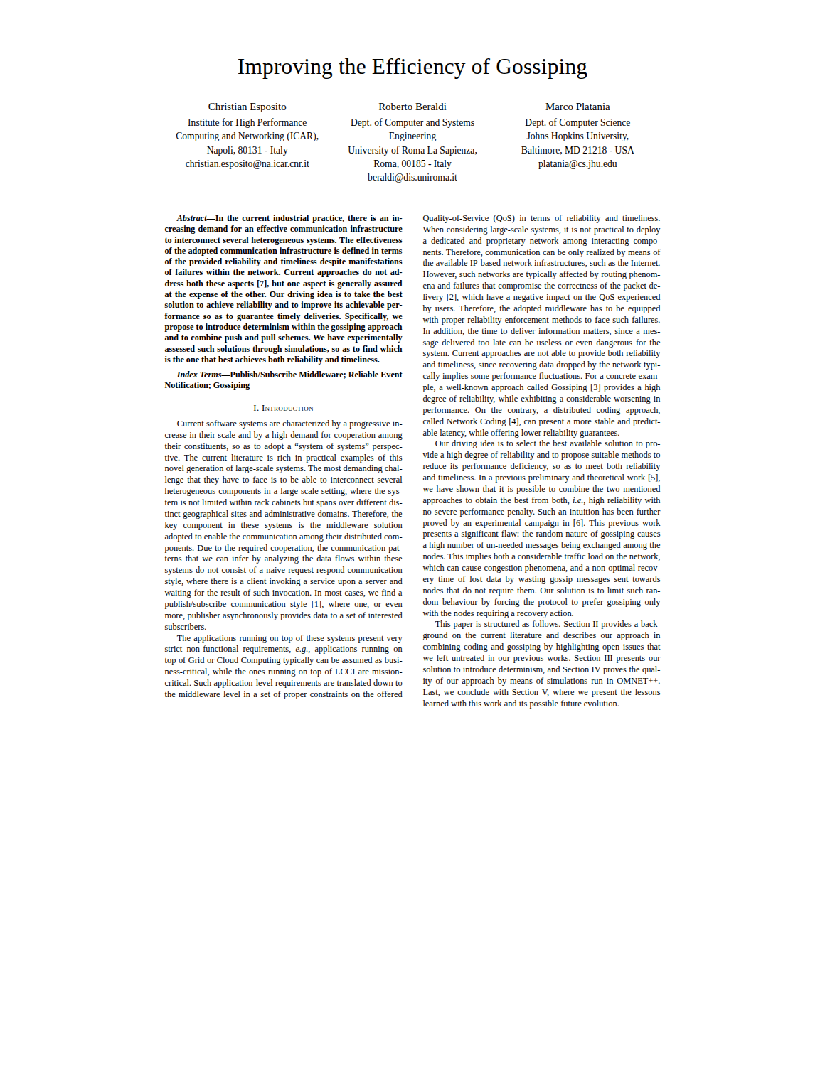Improving the Efficiency of Gossiping
Christian Esposito
Institute for High Performance
Computing and Networking (ICAR),
Napoli, 80131 - Italy
christian.esposito@na.icar.cnr.it
Roberto Beraldi
Dept. of Computer and Systems Engineering
University of Roma La Sapienza,
Roma, 00185 - Italy
beraldi@dis.uniroma.it
Marco Platania
Dept. of Computer Science
Johns Hopkins University,
Baltimore, MD 21218 - USA
platania@cs.jhu.edu
Abstract—In the current industrial practice, there is an increasing demand for an effective communication infrastructure to interconnect several heterogeneous systems. The effectiveness of the adopted communication infrastructure is defined in terms of the provided reliability and timeliness despite manifestations of failures within the network. Current approaches do not address both these aspects [7], but one aspect is generally assured at the expense of the other. Our driving idea is to take the best solution to achieve reliability and to improve its achievable performance so as to guarantee timely deliveries. Specifically, we propose to introduce determinism within the gossiping approach and to combine push and pull schemes. We have experimentally assessed such solutions through simulations, so as to find which is the one that best achieves both reliability and timeliness.
Index Terms—Publish/Subscribe Middleware; Reliable Event Notification; Gossiping
I. Introduction
Current software systems are characterized by a progressive increase in their scale and by a high demand for cooperation among their constituents, so as to adopt a “system of systems” perspective. The current literature is rich in practical examples of this novel generation of large-scale systems. The most demanding challenge that they have to face is to be able to interconnect several heterogeneous components in a large-scale setting, where the system is not limited within rack cabinets but spans over different distinct geographical sites and administrative domains. Therefore, the key component in these systems is the middleware solution adopted to enable the communication among their distributed components. Due to the required cooperation, the communication patterns that we can infer by analyzing the data flows within these systems do not consist of a naive request-respond communication style, where there is a client invoking a service upon a server and waiting for the result of such invocation. In most cases, we find a publish/subscribe communication style [1], where one, or even more, publisher asynchronously provides data to a set of interested subscribers.
The applications running on top of these systems present very strict non-functional requirements, e.g., applications running on top of Grid or Cloud Computing typically can be assumed as business-critical, while the ones running on top of LCCI are mission-critical. Such application-level requirements are translated down to the middleware level in a set of proper constraints on the offered Quality-of-Service (QoS) in terms of reliability and timeliness. When considering large-scale systems, it is not practical to deploy a dedicated and proprietary network among interacting components. Therefore, communication can be only realized by means of the available IP-based network infrastructures, such as the Internet. However, such networks are typically affected by routing phenomena and failures that compromise the correctness of the packet delivery [2], which have a negative impact on the QoS experienced by users. Therefore, the adopted middleware has to be equipped with proper reliability enforcement methods to face such failures. In addition, the time to deliver information matters, since a message delivered too late can be useless or even dangerous for the system. Current approaches are not able to provide both reliability and timeliness, since recovering data dropped by the network typically implies some performance fluctuations. For a concrete example, a well-known approach called Gossiping [3] provides a high degree of reliability, while exhibiting a considerable worsening in performance. On the contrary, a distributed coding approach, called Network Coding [4], can present a more stable and predictable latency, while offering lower reliability guarantees.
Our driving idea is to select the best available solution to provide a high degree of reliability and to propose suitable methods to reduce its performance deficiency, so as to meet both reliability and timeliness. In a previous preliminary and theoretical work [5], we have shown that it is possible to combine the two mentioned approaches to obtain the best from both, i.e., high reliability with no severe performance penalty. Such an intuition has been further proved by an experimental campaign in [6]. This previous work presents a significant flaw: the random nature of gossiping causes a high number of un-needed messages being exchanged among the nodes. This implies both a considerable traffic load on the network, which can cause congestion phenomena, and a non-optimal recovery time of lost data by wasting gossip messages sent towards nodes that do not require them. Our solution is to limit such random behaviour by forcing the protocol to prefer gossiping only with the nodes requiring a recovery action.
This paper is structured as follows. Section II provides a background on the current literature and describes our approach in combining coding and gossiping by highlighting open issues that we left untreated in our previous works. Section III presents our solution to introduce determinism, and Section IV proves the quality of our approach by means of simulations run in OMNET++. Last, we conclude with Section V, where we present the lessons learned with this work and its possible future evolution.